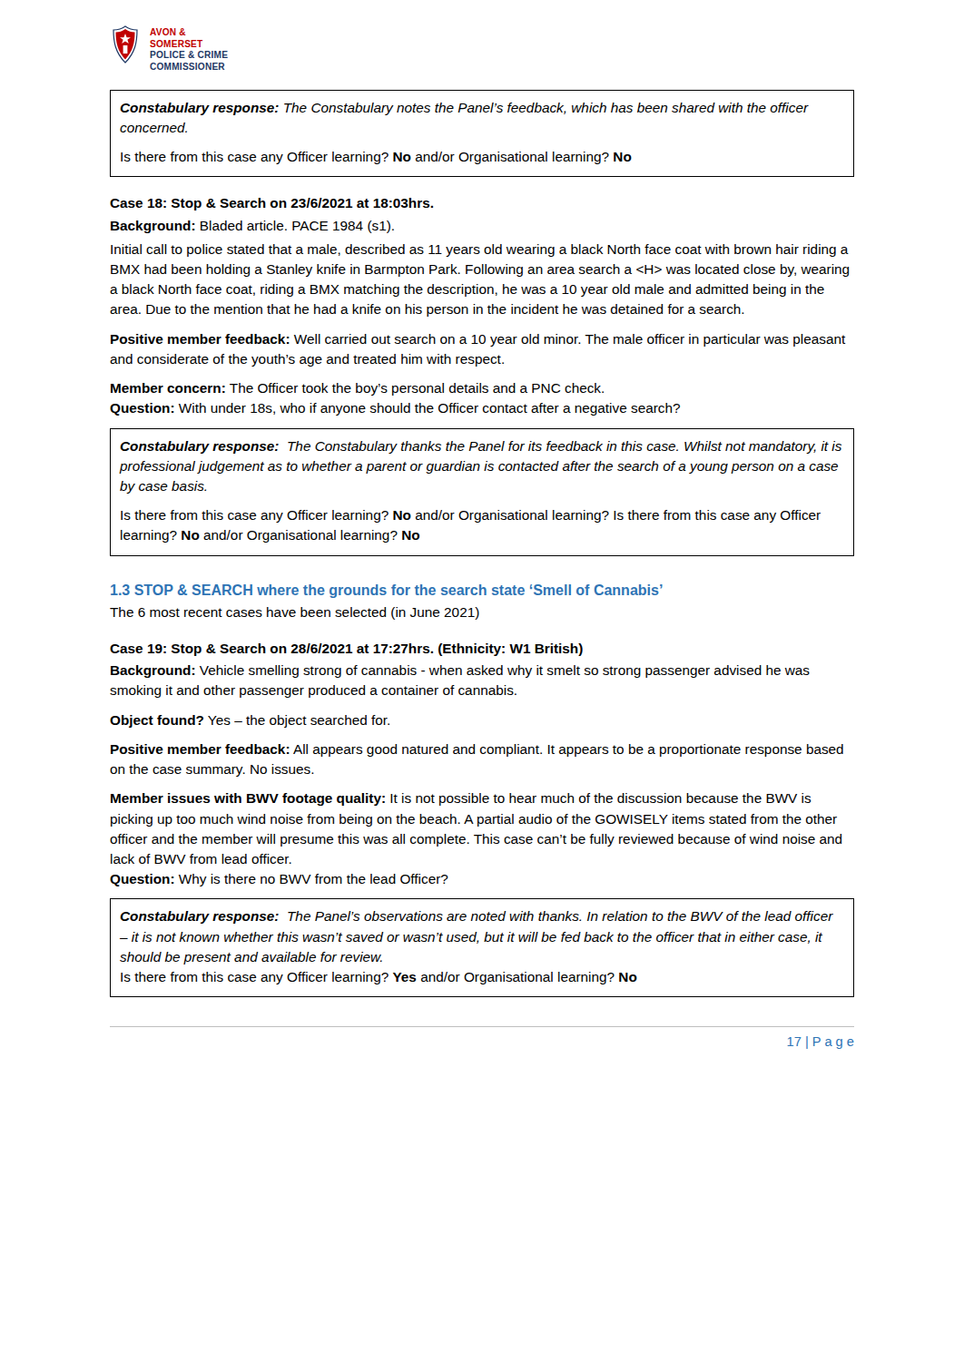AVON &
SOMERSET
POLICE & CRIME
COMMISSIONER
Constabulary response: The Constabulary notes the Panel’s feedback, which has been shared with the officer concerned.
Is there from this case any Officer learning? No and/or Organisational learning? No
Case 18: Stop & Search on 23/6/2021 at 18:03hrs.
Background: Bladed article. PACE 1984 (s1).
Initial call to police stated that a male, described as 11 years old wearing a black North face coat with brown hair riding a BMX had been holding a Stanley knife in Barmpton Park. Following an area search a <H> was located close by, wearing a black North face coat, riding a BMX matching the description, he was a 10 year old male and admitted being in the area. Due to the mention that he had a knife on his person in the incident he was detained for a search.
Positive member feedback: Well carried out search on a 10 year old minor. The male officer in particular was pleasant and considerate of the youth’s age and treated him with respect.
Member concern: The Officer took the boy’s personal details and a PNC check.
Question: With under 18s, who if anyone should the Officer contact after a negative search?
Constabulary response: The Constabulary thanks the Panel for its feedback in this case. Whilst not mandatory, it is professional judgement as to whether a parent or guardian is contacted after the search of a young person on a case by case basis.
Is there from this case any Officer learning? No and/or Organisational learning? Is there from this case any Officer learning? No and/or Organisational learning? No
1.3 STOP & SEARCH where the grounds for the search state ‘Smell of Cannabis’
The 6 most recent cases have been selected (in June 2021)
Case 19: Stop & Search on 28/6/2021 at 17:27hrs. (Ethnicity: W1 British)
Background: Vehicle smelling strong of cannabis - when asked why it smelt so strong passenger advised he was smoking it and other passenger produced a container of cannabis.
Object found? Yes – the object searched for.
Positive member feedback: All appears good natured and compliant. It appears to be a proportionate response based on the case summary. No issues.
Member issues with BWV footage quality: It is not possible to hear much of the discussion because the BWV is picking up too much wind noise from being on the beach. A partial audio of the GOWISELY items stated from the other officer and the member will presume this was all complete. This case can’t be fully reviewed because of wind noise and lack of BWV from lead officer.
Question: Why is there no BWV from the lead Officer?
Constabulary response: The Panel’s observations are noted with thanks. In relation to the BWV of the lead officer – it is not known whether this wasn’t saved or wasn’t used, but it will be fed back to the officer that in either case, it should be present and available for review.
Is there from this case any Officer learning? Yes and/or Organisational learning? No
17 | P a g e